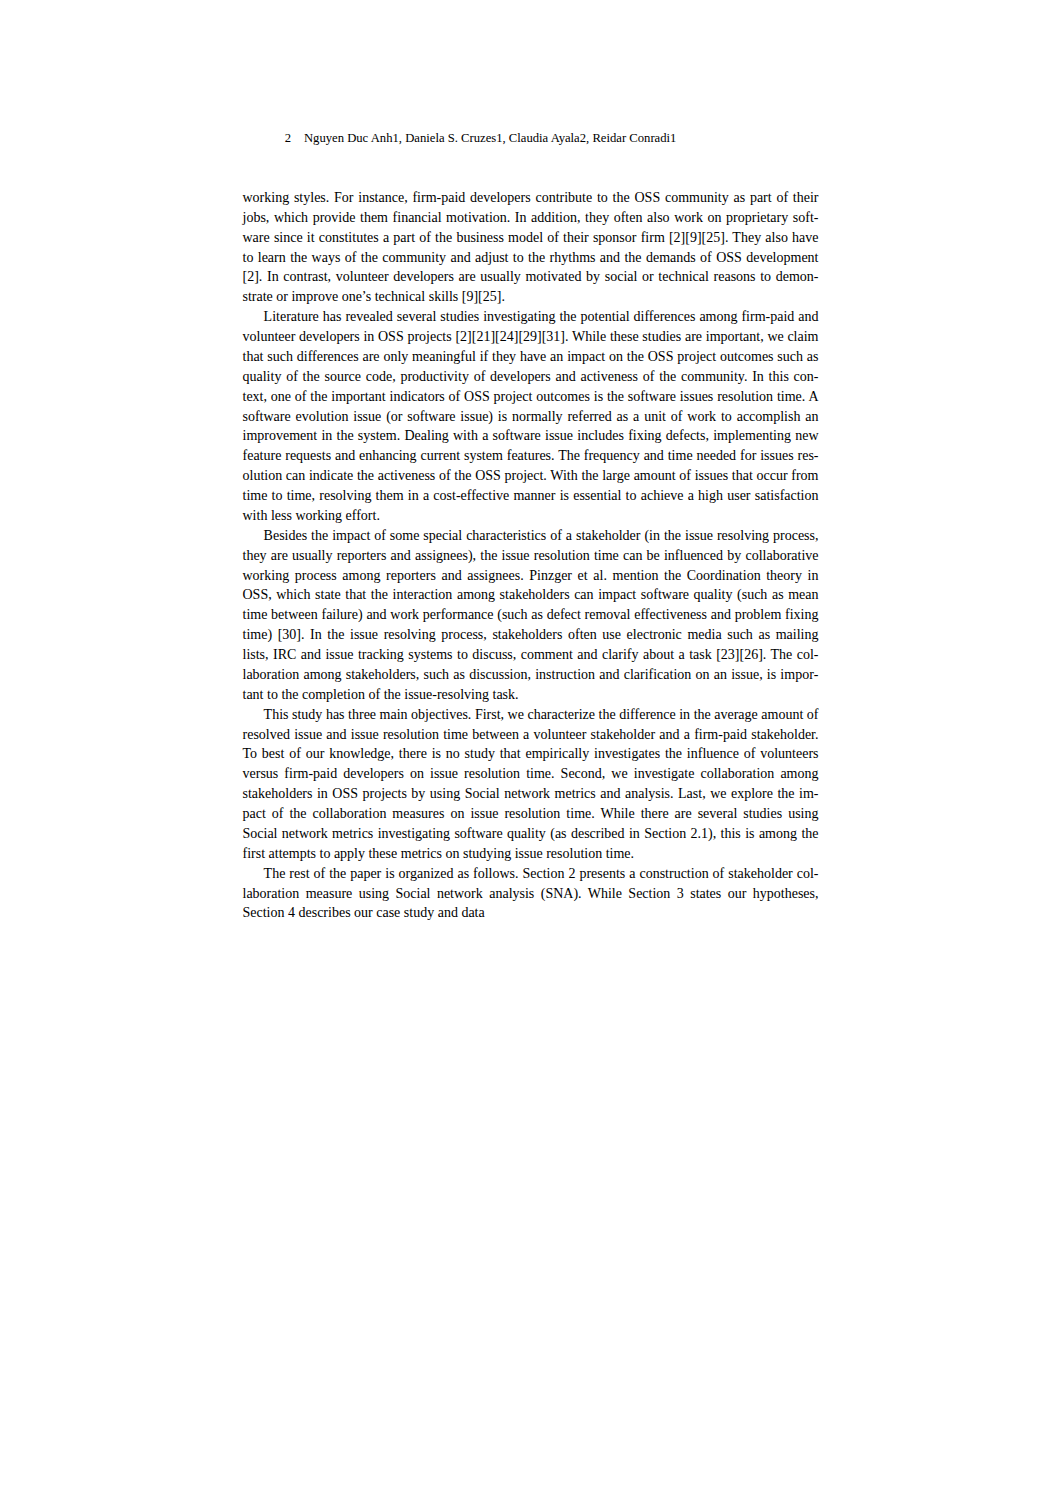2 Nguyen Duc Anh1, Daniela S. Cruzes1, Claudia Ayala2, Reidar Conradi1
working styles. For instance, firm-paid developers contribute to the OSS community as part of their jobs, which provide them financial motivation. In addition, they often also work on proprietary software since it constitutes a part of the business model of their sponsor firm [2][9][25]. They also have to learn the ways of the community and adjust to the rhythms and the demands of OSS development [2]. In contrast, volunteer developers are usually motivated by social or technical reasons to demonstrate or improve one’s technical skills [9][25].
Literature has revealed several studies investigating the potential differences among firm-paid and volunteer developers in OSS projects [2][21][24][29][31]. While these studies are important, we claim that such differences are only meaningful if they have an impact on the OSS project outcomes such as quality of the source code, productivity of developers and activeness of the community. In this context, one of the important indicators of OSS project outcomes is the software issues resolution time. A software evolution issue (or software issue) is normally referred as a unit of work to accomplish an improvement in the system. Dealing with a software issue includes fixing defects, implementing new feature requests and enhancing current system features. The frequency and time needed for issues resolution can indicate the activeness of the OSS project. With the large amount of issues that occur from time to time, resolving them in a cost-effective manner is essential to achieve a high user satisfaction with less working effort.
Besides the impact of some special characteristics of a stakeholder (in the issue resolving process, they are usually reporters and assignees), the issue resolution time can be influenced by collaborative working process among reporters and assignees. Pinzger et al. mention the Coordination theory in OSS, which state that the interaction among stakeholders can impact software quality (such as mean time between failure) and work performance (such as defect removal effectiveness and problem fixing time) [30]. In the issue resolving process, stakeholders often use electronic media such as mailing lists, IRC and issue tracking systems to discuss, comment and clarify about a task [23][26]. The collaboration among stakeholders, such as discussion, instruction and clarification on an issue, is important to the completion of the issue-resolving task.
This study has three main objectives. First, we characterize the difference in the average amount of resolved issue and issue resolution time between a volunteer stakeholder and a firm-paid stakeholder. To best of our knowledge, there is no study that empirically investigates the influence of volunteers versus firm-paid developers on issue resolution time. Second, we investigate collaboration among stakeholders in OSS projects by using Social network metrics and analysis. Last, we explore the impact of the collaboration measures on issue resolution time. While there are several studies using Social network metrics investigating software quality (as described in Section 2.1), this is among the first attempts to apply these metrics on studying issue resolution time.
The rest of the paper is organized as follows. Section 2 presents a construction of stakeholder collaboration measure using Social network analysis (SNA). While Section 3 states our hypotheses, Section 4 describes our case study and data